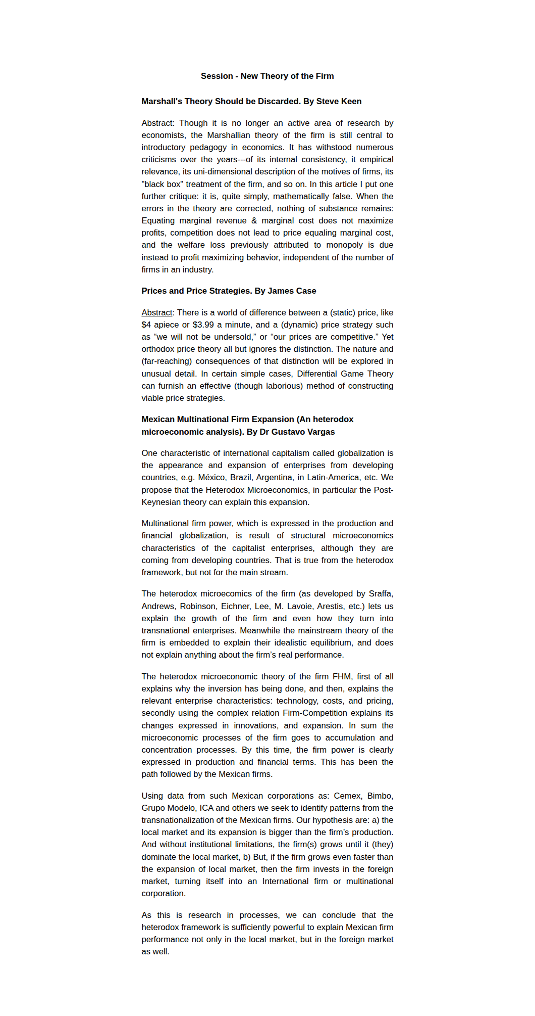Session - New Theory of the Firm
Marshall's Theory Should be Discarded. By Steve Keen
Abstract: Though it is no longer an active area of research by economists, the Marshallian theory of the firm is still central to introductory pedagogy in economics. It has withstood numerous criticisms over the years---of its internal consistency, it empirical relevance, its uni-dimensional description of the motives of firms, its "black box" treatment of the firm, and so on. In this article I put one further critique: it is, quite simply, mathematically false. When the errors in the theory are corrected, nothing of substance remains: Equating marginal revenue & marginal cost does not maximize profits, competition does not lead to price equaling marginal cost, and the welfare loss previously attributed to monopoly is due instead to profit maximizing behavior, independent of the number of firms in an industry.
Prices and Price Strategies. By James Case
Abstract: There is a world of difference between a (static) price, like $4 apiece or $3.99 a minute, and a (dynamic) price strategy such as “we will not be undersold,” or “our prices are competitive.” Yet orthodox price theory all but ignores the distinction. The nature and (far-reaching) consequences of that distinction will be explored in unusual detail. In certain simple cases, Differential Game Theory can furnish an effective (though laborious) method of constructing viable price strategies.
Mexican Multinational Firm Expansion (An heterodox microeconomic analysis). By Dr Gustavo Vargas
One characteristic of international capitalism called globalization is the appearance and expansion of enterprises from developing countries, e.g. México, Brazil, Argentina, in Latin-America, etc. We propose that the Heterodox Microeconomics, in particular the Post-Keynesian theory can explain this expansion.
Multinational firm power, which is expressed in the production and financial globalization, is result of structural microeconomics characteristics of the capitalist enterprises, although they are coming from developing countries. That is true from the heterodox framework, but not for the main stream.
The heterodox microecomics of the firm (as developed by Sraffa, Andrews, Robinson, Eichner, Lee, M. Lavoie, Arestis, etc.) lets us explain the growth of the firm and even how they turn into transnational enterprises. Meanwhile the mainstream theory of the firm is embedded to explain their idealistic equilibrium, and does not explain anything about the firm’s real performance.
The heterodox microeconomic theory of the firm FHM, first of all explains why the inversion has being done, and then, explains the relevant enterprise characteristics: technology, costs, and pricing, secondly using the complex relation Firm-Competition explains its changes expressed in innovations, and expansion. In sum the microeconomic processes of the firm goes to accumulation and concentration processes. By this time, the firm power is clearly expressed in production and financial terms. This has been the path followed by the Mexican firms.
Using data from such Mexican corporations as: Cemex, Bimbo, Grupo Modelo, ICA and others we seek to identify patterns from the transnationalization of the Mexican firms. Our hypothesis are: a) the local market and its expansion is bigger than the firm’s production. And without institutional limitations, the firm(s) grows until it (they) dominate the local market, b) But, if the firm grows even faster than the expansion of local market, then the firm invests in the foreign market, turning itself into an International firm or multinational corporation.
As this is research in processes, we can conclude that the heterodox framework is sufficiently powerful to explain Mexican firm performance not only in the local market, but in the foreign market as well.